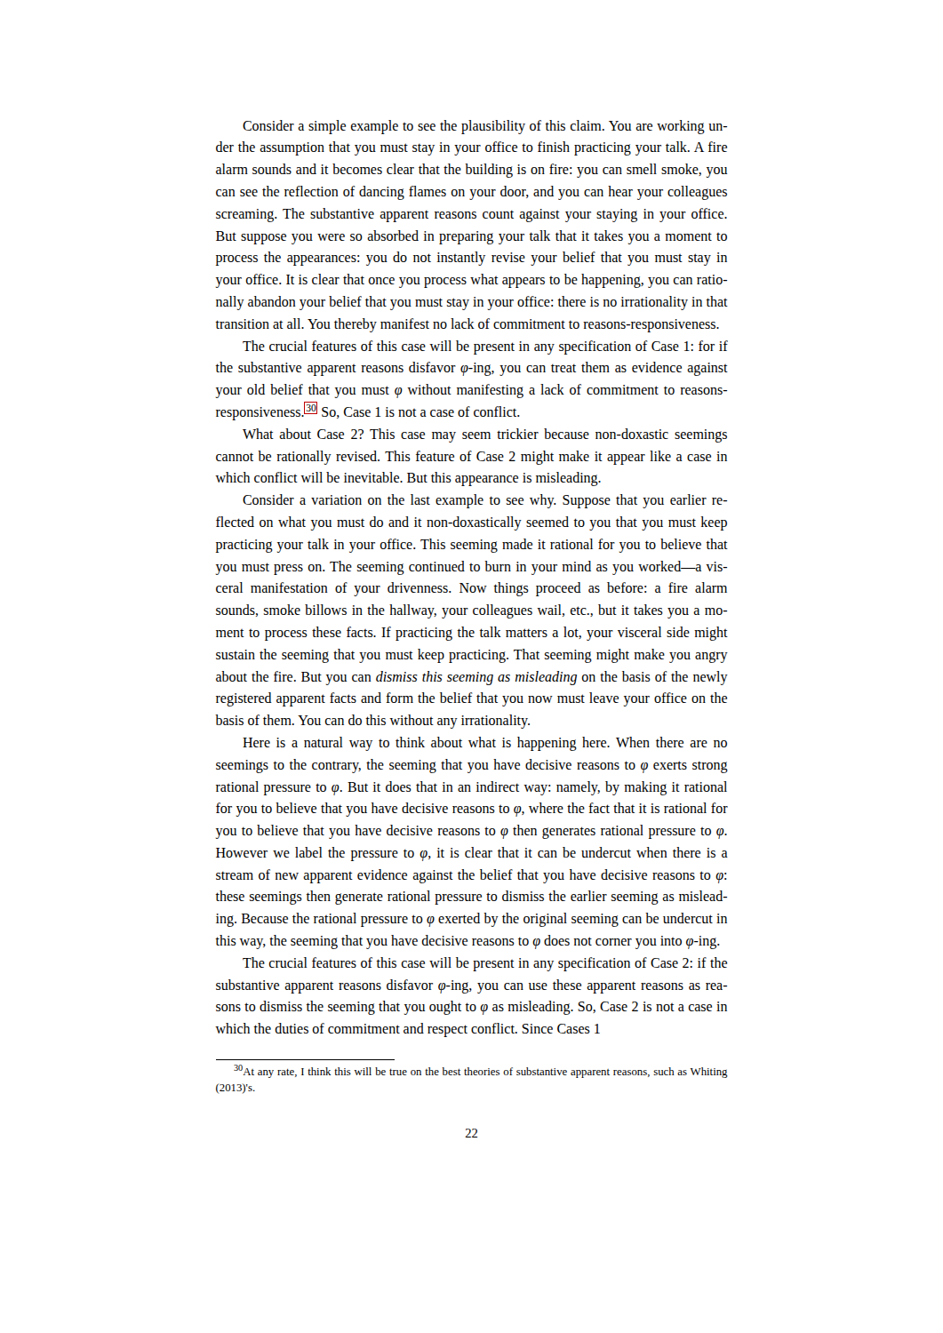Consider a simple example to see the plausibility of this claim. You are working under the assumption that you must stay in your office to finish practicing your talk. A fire alarm sounds and it becomes clear that the building is on fire: you can smell smoke, you can see the reflection of dancing flames on your door, and you can hear your colleagues screaming. The substantive apparent reasons count against your staying in your office. But suppose you were so absorbed in preparing your talk that it takes you a moment to process the appearances: you do not instantly revise your belief that you must stay in your office. It is clear that once you process what appears to be happening, you can rationally abandon your belief that you must stay in your office: there is no irrationality in that transition at all. You thereby manifest no lack of commitment to reasons-responsiveness.
The crucial features of this case will be present in any specification of Case 1: for if the substantive apparent reasons disfavor φ-ing, you can treat them as evidence against your old belief that you must φ without manifesting a lack of commitment to reasons-responsiveness.30 So, Case 1 is not a case of conflict.
What about Case 2? This case may seem trickier because non-doxastic seemings cannot be rationally revised. This feature of Case 2 might make it appear like a case in which conflict will be inevitable. But this appearance is misleading.
Consider a variation on the last example to see why. Suppose that you earlier reflected on what you must do and it non-doxastically seemed to you that you must keep practicing your talk in your office. This seeming made it rational for you to believe that you must press on. The seeming continued to burn in your mind as you worked—a visceral manifestation of your drivenness. Now things proceed as before: a fire alarm sounds, smoke billows in the hallway, your colleagues wail, etc., but it takes you a moment to process these facts. If practicing the talk matters a lot, your visceral side might sustain the seeming that you must keep practicing. That seeming might make you angry about the fire. But you can dismiss this seeming as misleading on the basis of the newly registered apparent facts and form the belief that you now must leave your office on the basis of them. You can do this without any irrationality.
Here is a natural way to think about what is happening here. When there are no seemings to the contrary, the seeming that you have decisive reasons to φ exerts strong rational pressure to φ. But it does that in an indirect way: namely, by making it rational for you to believe that you have decisive reasons to φ, where the fact that it is rational for you to believe that you have decisive reasons to φ then generates rational pressure to φ. However we label the pressure to φ, it is clear that it can be undercut when there is a stream of new apparent evidence against the belief that you have decisive reasons to φ: these seemings then generate rational pressure to dismiss the earlier seeming as misleading. Because the rational pressure to φ exerted by the original seeming can be undercut in this way, the seeming that you have decisive reasons to φ does not corner you into φ-ing.
The crucial features of this case will be present in any specification of Case 2: if the substantive apparent reasons disfavor φ-ing, you can use these apparent reasons as reasons to dismiss the seeming that you ought to φ as misleading. So, Case 2 is not a case in which the duties of commitment and respect conflict. Since Cases 1
30At any rate, I think this will be true on the best theories of substantive apparent reasons, such as Whiting (2013)'s.
22